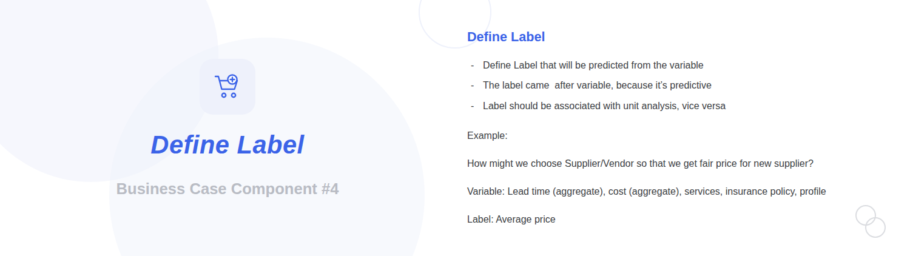Define Label
Business Case Component #4
Define Label
Define Label that will be predicted from the variable
The label came after variable, because it’s predictive
Label should be associated with unit analysis, vice versa
Example:
How might we choose Supplier/Vendor so that we get fair price for new supplier?
Variable: Lead time (aggregate), cost (aggregate), services, insurance policy, profile
Label: Average price